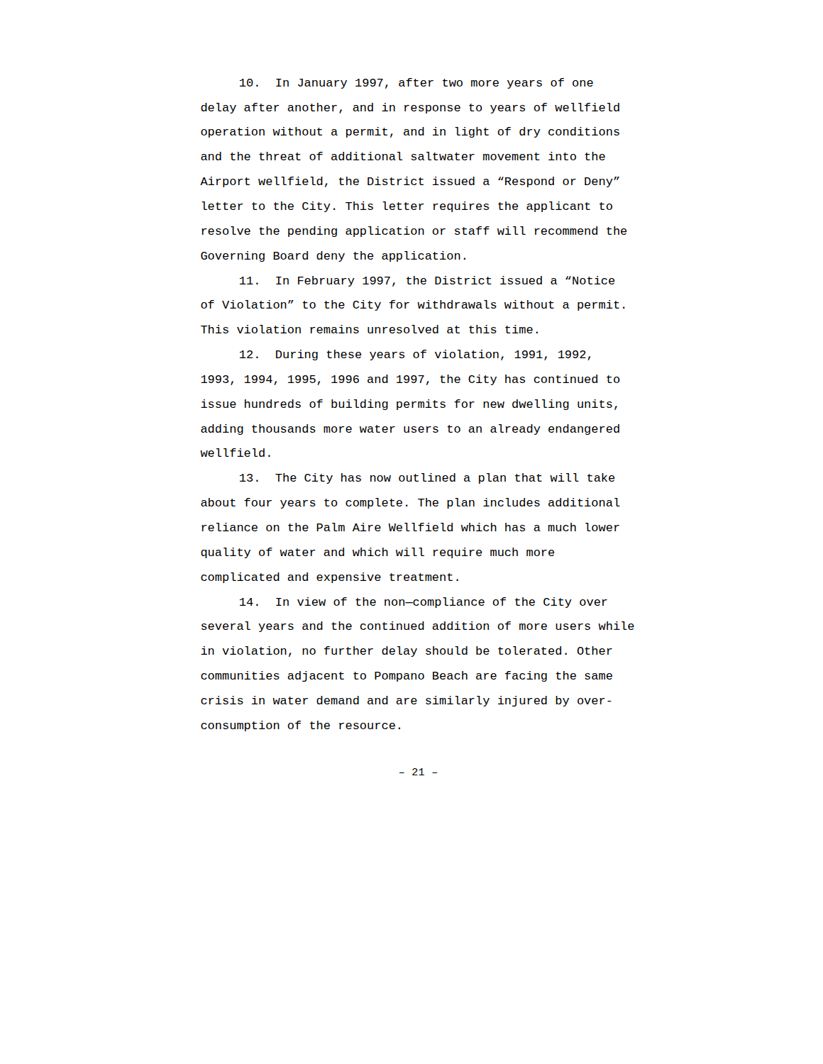10. In January 1997, after two more years of one delay after another, and in response to years of wellfield operation without a permit, and in light of dry conditions and the threat of additional saltwater movement into the Airport wellfield, the District issued a “Respond or Deny” letter to the City. This letter requires the applicant to resolve the pending application or staff will recommend the Governing Board deny the application.
11. In February 1997, the District issued a “Notice of Violation” to the City for withdrawals without a permit. This violation remains unresolved at this time.
12. During these years of violation, 1991, 1992, 1993, 1994, 1995, 1996 and 1997, the City has continued to issue hundreds of building permits for new dwelling units, adding thousands more water users to an already endangered wellfield.
13. The City has now outlined a plan that will take about four years to complete. The plan includes additional reliance on the Palm Aire Wellfield which has a much lower quality of water and which will require much more complicated and expensive treatment.
14. In view of the non—compliance of the City over several years and the continued addition of more users while in violation, no further delay should be tolerated. Other communities adjacent to Pompano Beach are facing the same crisis in water demand and are similarly injured by over-consumption of the resource.
– 21 –